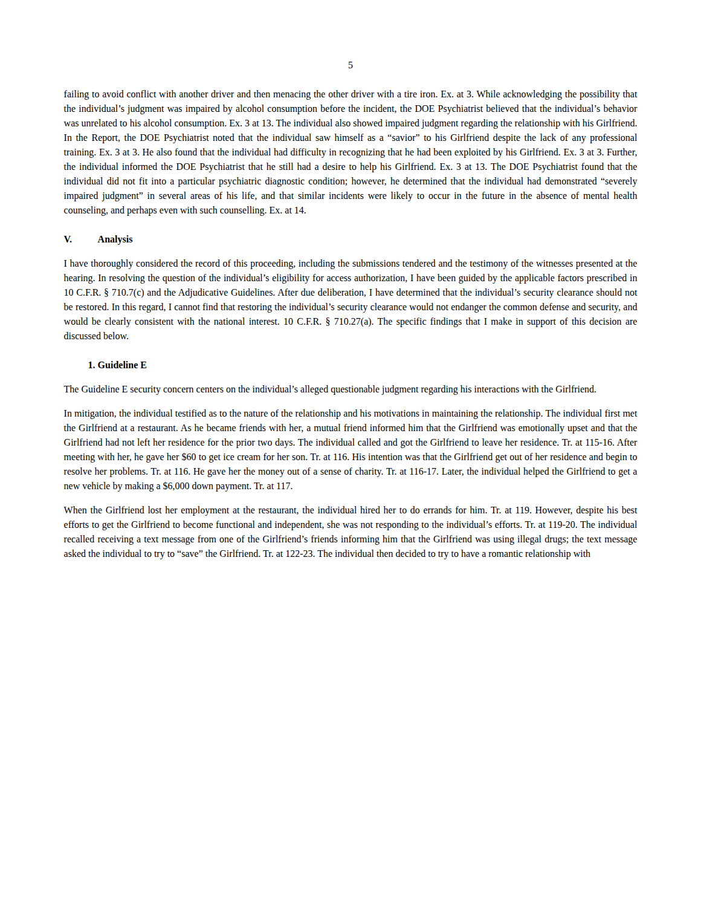5
failing to avoid conflict with another driver and then menacing the other driver with a tire iron. Ex. at 3. While acknowledging the possibility that the individual’s judgment was impaired by alcohol consumption before the incident, the DOE Psychiatrist believed that the individual’s behavior was unrelated to his alcohol consumption. Ex. 3 at 13. The individual also showed impaired judgment regarding the relationship with his Girlfriend. In the Report, the DOE Psychiatrist noted that the individual saw himself as a “savior” to his Girlfriend despite the lack of any professional training. Ex. 3 at 3. He also found that the individual had difficulty in recognizing that he had been exploited by his Girlfriend. Ex. 3 at 3. Further, the individual informed the DOE Psychiatrist that he still had a desire to help his Girlfriend. Ex. 3 at 13. The DOE Psychiatrist found that the individual did not fit into a particular psychiatric diagnostic condition; however, he determined that the individual had demonstrated “severely impaired judgment” in several areas of his life, and that similar incidents were likely to occur in the future in the absence of mental health counseling, and perhaps even with such counselling. Ex. at 14.
V. Analysis
I have thoroughly considered the record of this proceeding, including the submissions tendered and the testimony of the witnesses presented at the hearing. In resolving the question of the individual’s eligibility for access authorization, I have been guided by the applicable factors prescribed in 10 C.F.R. § 710.7(c) and the Adjudicative Guidelines. After due deliberation, I have determined that the individual’s security clearance should not be restored. In this regard, I cannot find that restoring the individual’s security clearance would not endanger the common defense and security, and would be clearly consistent with the national interest. 10 C.F.R. § 710.27(a). The specific findings that I make in support of this decision are discussed below.
1. Guideline E
The Guideline E security concern centers on the individual’s alleged questionable judgment regarding his interactions with the Girlfriend.
In mitigation, the individual testified as to the nature of the relationship and his motivations in maintaining the relationship. The individual first met the Girlfriend at a restaurant. As he became friends with her, a mutual friend informed him that the Girlfriend was emotionally upset and that the Girlfriend had not left her residence for the prior two days. The individual called and got the Girlfriend to leave her residence. Tr. at 115-16. After meeting with her, he gave her $60 to get ice cream for her son. Tr. at 116. His intention was that the Girlfriend get out of her residence and begin to resolve her problems. Tr. at 116. He gave her the money out of a sense of charity. Tr. at 116-17. Later, the individual helped the Girlfriend to get a new vehicle by making a $6,000 down payment. Tr. at 117.
When the Girlfriend lost her employment at the restaurant, the individual hired her to do errands for him. Tr. at 119. However, despite his best efforts to get the Girlfriend to become functional and independent, she was not responding to the individual’s efforts. Tr. at 119-20. The individual recalled receiving a text message from one of the Girlfriend’s friends informing him that the Girlfriend was using illegal drugs; the text message asked the individual to try to “save” the Girlfriend. Tr. at 122-23. The individual then decided to try to have a romantic relationship with